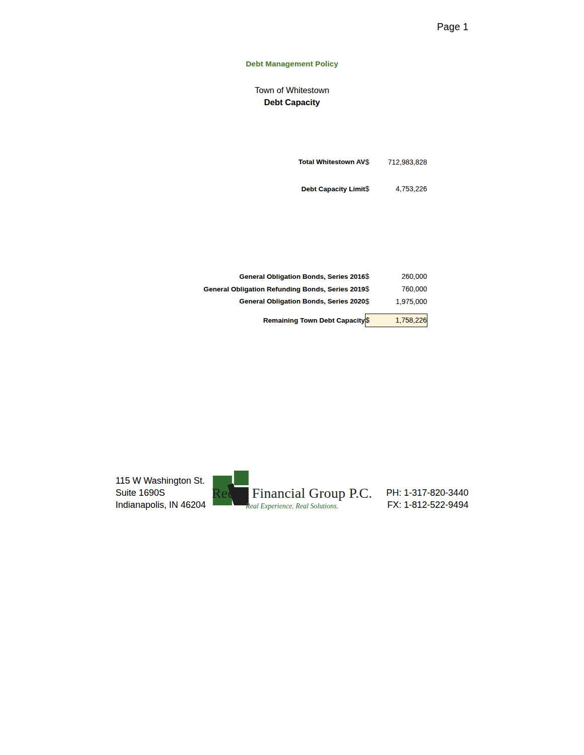Page 1
Debt Management Policy
Town of Whitestown
Debt Capacity
| Total Whitestown AV | $ | 712,983,828 |
| Debt Capacity Limit | $ | 4,753,226 |
| General Obligation Bonds, Series 2016 | $ | 260,000 |
| General Obligation Refunding Bonds, Series 2019 | $ | 760,000 |
| General Obligation Bonds, Series 2020 | $ | 1,975,000 |
| Remaining Town Debt Capacity | $ | 1,758,226 |
115 W Washington St.
Suite 1690S
Indianapolis, IN 46204
Reedy Financial Group P.C.
Real Experience. Real Solutions.
PH: 1-317-820-3440
FX: 1-812-522-9494